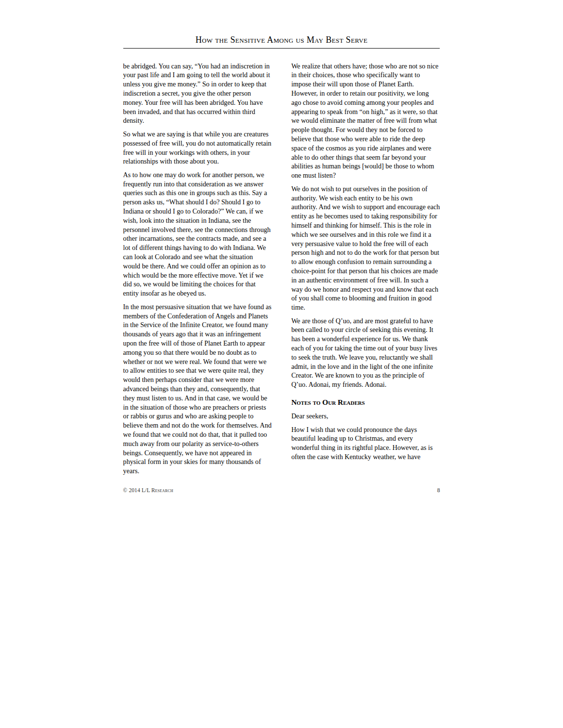How the Sensitive Among us May Best Serve
be abridged. You can say, “You had an indiscretion in your past life and I am going to tell the world about it unless you give me money.” So in order to keep that indiscretion a secret, you give the other person money. Your free will has been abridged. You have been invaded, and that has occurred within third density.
So what we are saying is that while you are creatures possessed of free will, you do not automatically retain free will in your workings with others, in your relationships with those about you.
As to how one may do work for another person, we frequently run into that consideration as we answer queries such as this one in groups such as this. Say a person asks us, “What should I do? Should I go to Indiana or should I go to Colorado?” We can, if we wish, look into the situation in Indiana, see the personnel involved there, see the connections through other incarnations, see the contracts made, and see a lot of different things having to do with Indiana. We can look at Colorado and see what the situation would be there. And we could offer an opinion as to which would be the more effective move. Yet if we did so, we would be limiting the choices for that entity insofar as he obeyed us.
In the most persuasive situation that we have found as members of the Confederation of Angels and Planets in the Service of the Infinite Creator, we found many thousands of years ago that it was an infringement upon the free will of those of Planet Earth to appear among you so that there would be no doubt as to whether or not we were real. We found that were we to allow entities to see that we were quite real, they would then perhaps consider that we were more advanced beings than they and, consequently, that they must listen to us. And in that case, we would be in the situation of those who are preachers or priests or rabbis or gurus and who are asking people to believe them and not do the work for themselves. And we found that we could not do that, that it pulled too much away from our polarity as service-to-others beings. Consequently, we have not appeared in physical form in your skies for many thousands of years.
We realize that others have; those who are not so nice in their choices, those who specifically want to impose their will upon those of Planet Earth. However, in order to retain our positivity, we long ago chose to avoid coming among your peoples and appearing to speak from “on high,” as it were, so that we would eliminate the matter of free will from what people thought. For would they not be forced to believe that those who were able to ride the deep space of the cosmos as you ride airplanes and were able to do other things that seem far beyond your abilities as human beings [would] be those to whom one must listen?
We do not wish to put ourselves in the position of authority. We wish each entity to be his own authority. And we wish to support and encourage each entity as he becomes used to taking responsibility for himself and thinking for himself. This is the role in which we see ourselves and in this role we find it a very persuasive value to hold the free will of each person high and not to do the work for that person but to allow enough confusion to remain surrounding a choice-point for that person that his choices are made in an authentic environment of free will. In such a way do we honor and respect you and know that each of you shall come to blooming and fruition in good time.
We are those of Q’uo, and are most grateful to have been called to your circle of seeking this evening. It has been a wonderful experience for us. We thank each of you for taking the time out of your busy lives to seek the truth. We leave you, reluctantly we shall admit, in the love and in the light of the one infinite Creator. We are known to you as the principle of Q’uo. Adonai, my friends. Adonai.
Notes to Our Readers
Dear seekers,
How I wish that we could pronounce the days beautiful leading up to Christmas, and every wonderful thing in its rightful place. However, as is often the case with Kentucky weather, we have
© 2014 L/L Research 8